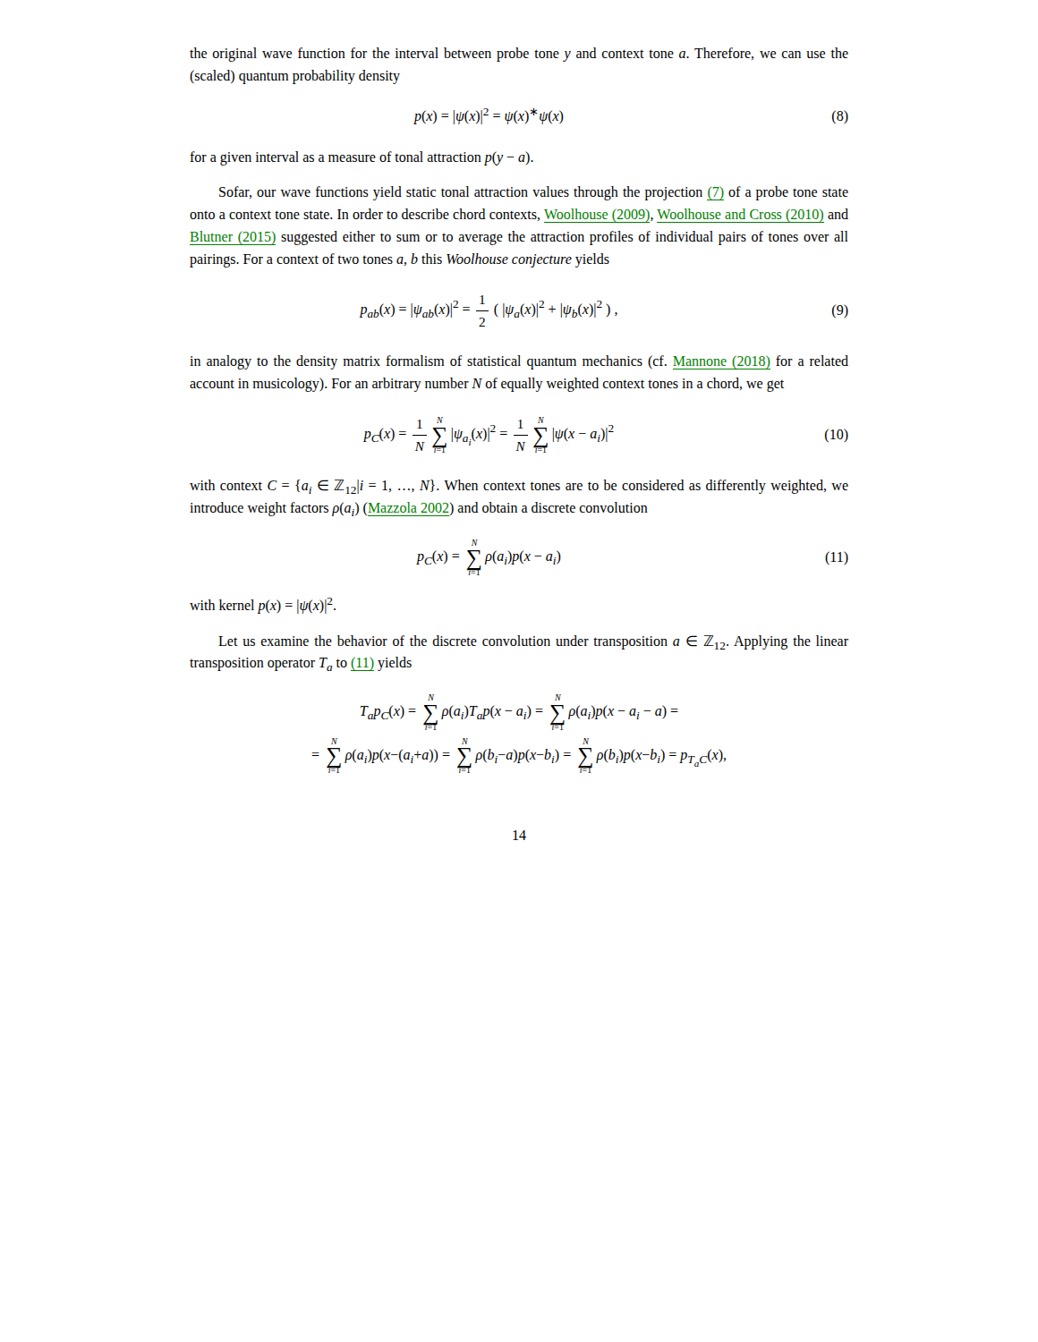the original wave function for the interval between probe tone y and context tone a. Therefore, we can use the (scaled) quantum probability density
p(x) = |ψ(x)|2 = ψ(x)∗ψ(x)
(8)
for a given interval as a measure of tonal attraction p(y − a).
Sofar, our wave functions yield static tonal attraction values through the projection (7) of a probe tone state onto a context tone state. In order to describe chord contexts, Woolhouse (2009), Woolhouse and Cross (2010) and Blutner (2015) suggested either to sum or to average the attraction profiles of individual pairs of tones over all pairings. For a context of two tones a, b this Woolhouse conjecture yields
pab(x) = |ψab(x)|2 = 12 ( |ψa(x)|2 + |ψb(x)|2 ) ,
(9)
in analogy to the density matrix formalism of statistical quantum mechanics (cf. Mannone (2018) for a related account in musicology). For an arbitrary number N of equally weighted context tones in a chord, we get
pC(x) = 1 N N∑i=1|ψai(x)|2 = 1 N N∑i=1|ψ(x − ai)|2
(10)
with context C = {ai ∈ ℤ12|i = 1, …, N}. When context tones are to be considered as differently weighted, we introduce weight factors ρ(ai) (Mazzola 2002) and obtain a discrete convolution
pC(x) = N∑i=1 ρ(ai)p(x − ai)
(11)
with kernel p(x) = |ψ(x)|2.
Let us examine the behavior of the discrete convolution under transposition a ∈ ℤ12. Applying the linear transposition operator Ta to (11) yields
TapC(x) = N∑i=1 ρ(ai)Tap(x − ai) = N∑i=1 ρ(ai)p(x − ai − a) =
= N∑i=1 ρ(ai)p(x−(ai+a)) = N∑i=1 ρ(bi−a)p(x−bi) = N∑i=1 ρ(bi)p(x−bi) = pTaC(x),
14